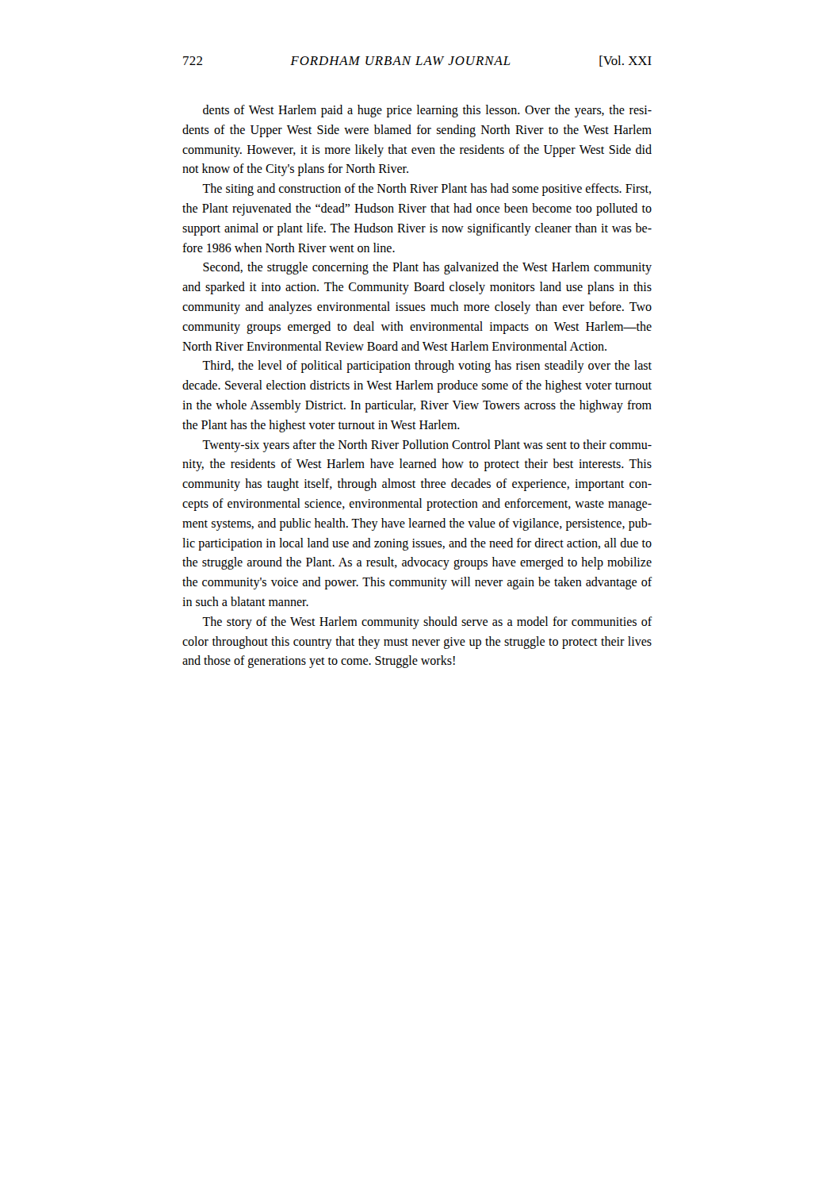722 Fordham Urban Law Journal [Vol. XXI
dents of West Harlem paid a huge price learning this lesson. Over the years, the residents of the Upper West Side were blamed for sending North River to the West Harlem community. However, it is more likely that even the residents of the Upper West Side did not know of the City's plans for North River.
The siting and construction of the North River Plant has had some positive effects. First, the Plant rejuvenated the “dead” Hudson River that had once been become too polluted to support animal or plant life. The Hudson River is now significantly cleaner than it was before 1986 when North River went on line.
Second, the struggle concerning the Plant has galvanized the West Harlem community and sparked it into action. The Community Board closely monitors land use plans in this community and analyzes environmental issues much more closely than ever before. Two community groups emerged to deal with environmental impacts on West Harlem—the North River Environmental Review Board and West Harlem Environmental Action.
Third, the level of political participation through voting has risen steadily over the last decade. Several election districts in West Harlem produce some of the highest voter turnout in the whole Assembly District. In particular, River View Towers across the highway from the Plant has the highest voter turnout in West Harlem.
Twenty-six years after the North River Pollution Control Plant was sent to their community, the residents of West Harlem have learned how to protect their best interests. This community has taught itself, through almost three decades of experience, important concepts of environmental science, environmental protection and enforcement, waste management systems, and public health. They have learned the value of vigilance, persistence, public participation in local land use and zoning issues, and the need for direct action, all due to the struggle around the Plant. As a result, advocacy groups have emerged to help mobilize the community's voice and power. This community will never again be taken advantage of in such a blatant manner.
The story of the West Harlem community should serve as a model for communities of color throughout this country that they must never give up the struggle to protect their lives and those of generations yet to come. Struggle works!